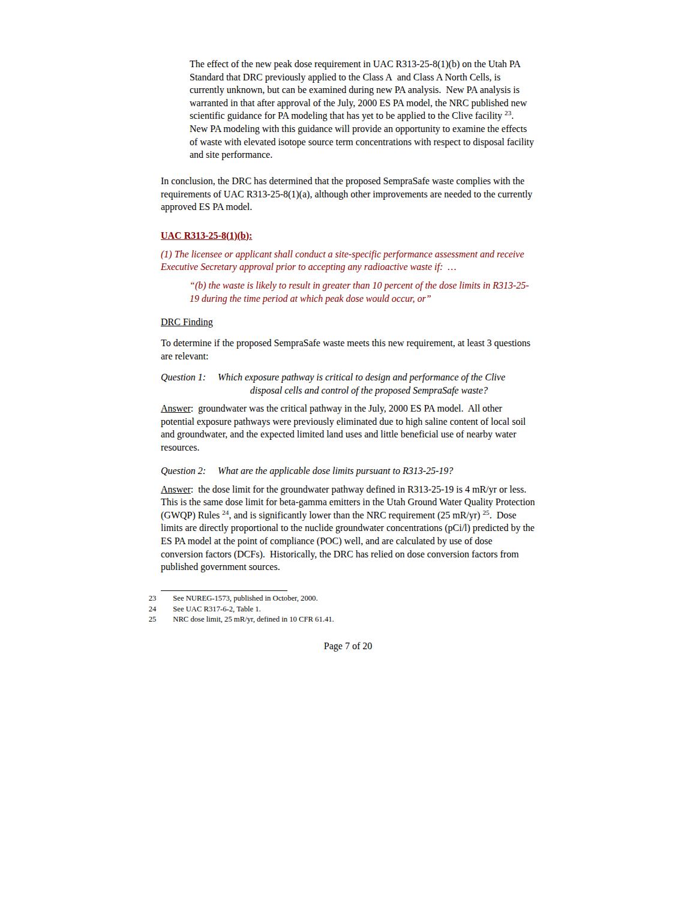The effect of the new peak dose requirement in UAC R313-25-8(1)(b) on the Utah PA Standard that DRC previously applied to the Class A and Class A North Cells, is currently unknown, but can be examined during new PA analysis. New PA analysis is warranted in that after approval of the July, 2000 ES PA model, the NRC published new scientific guidance for PA modeling that has yet to be applied to the Clive facility 23. New PA modeling with this guidance will provide an opportunity to examine the effects of waste with elevated isotope source term concentrations with respect to disposal facility and site performance.
In conclusion, the DRC has determined that the proposed SempraSafe waste complies with the requirements of UAC R313-25-8(1)(a), although other improvements are needed to the currently approved ES PA model.
UAC R313-25-8(1)(b):
(1) The licensee or applicant shall conduct a site-specific performance assessment and receive Executive Secretary approval prior to accepting any radioactive waste if: …
“(b) the waste is likely to result in greater than 10 percent of the dose limits in R313-25-19 during the time period at which peak dose would occur, or”
DRC Finding
To determine if the proposed SempraSafe waste meets this new requirement, at least 3 questions are relevant:
Question 1: Which exposure pathway is critical to design and performance of the Clivedisposal cells and control of the proposed SempraSafe waste?
Answer: groundwater was the critical pathway in the July, 2000 ES PA model. All other potential exposure pathways were previously eliminated due to high saline content of local soil and groundwater, and the expected limited land uses and little beneficial use of nearby water resources.
Question 2: What are the applicable dose limits pursuant to R313-25-19?
Answer: the dose limit for the groundwater pathway defined in R313-25-19 is 4 mR/yr or less. This is the same dose limit for beta-gamma emitters in the Utah Ground Water Quality Protection (GWQP) Rules 24, and is significantly lower than the NRC requirement (25 mR/yr) 25. Dose limits are directly proportional to the nuclide groundwater concentrations (pCi/l) predicted by the ES PA model at the point of compliance (POC) well, and are calculated by use of dose conversion factors (DCFs). Historically, the DRC has relied on dose conversion factors from published government sources.
23 See NUREG-1573, published in October, 2000.
24 See UAC R317-6-2, Table 1.
25 NRC dose limit, 25 mR/yr, defined in 10 CFR 61.41.
Page 7 of 20